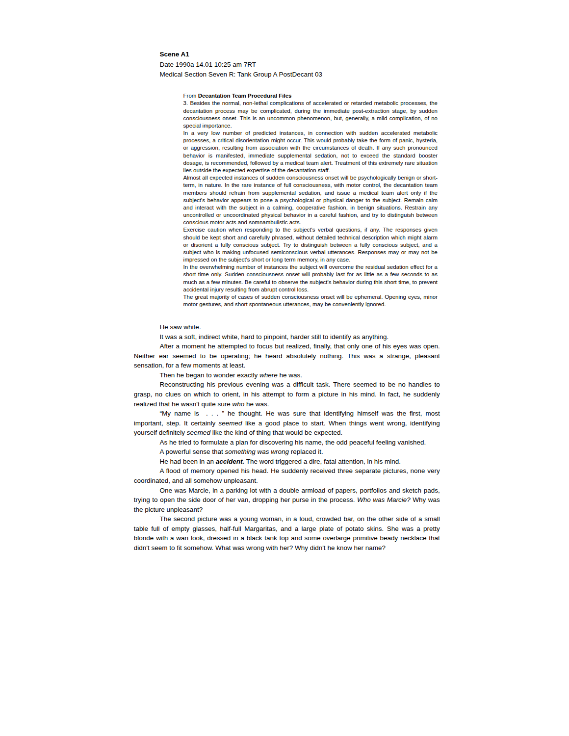Scene A1
Date 1990a 14.01 10:25 am 7RT
Medical Section Seven R: Tank Group A PostDecant 03
From Decantation Team Procedural Files
3. Besides the normal, non-lethal complications of accelerated or retarded metabolic processes, the decantation process may be complicated, during the immediate post-extraction stage, by sudden consciousness onset. This is an uncommon phenomenon, but, generally, a mild complication, of no special importance.
In a very low number of predicted instances, in connection with sudden accelerated metabolic processes, a critical disorientation might occur. This would probably take the form of panic, hysteria, or aggression, resulting from association with the circumstances of death. If any such pronounced behavior is manifested, immediate supplemental sedation, not to exceed the standard booster dosage, is recommended, followed by a medical team alert. Treatment of this extremely rare situation lies outside the expected expertise of the decantation staff.
Almost all expected instances of sudden consciousness onset will be psychologically benign or short-term, in nature. In the rare instance of full consciousness, with motor control, the decantation team members should refrain from supplemental sedation, and issue a medical team alert only if the subject's behavior appears to pose a psychological or physical danger to the subject. Remain calm and interact with the subject in a calming, cooperative fashion, in benign situations. Restrain any uncontrolled or uncoordinated physical behavior in a careful fashion, and try to distinguish between conscious motor acts and somnambulistic acts.
Exercise caution when responding to the subject's verbal questions, if any. The responses given should be kept short and carefully phrased, without detailed technical description which might alarm or disorient a fully conscious subject. Try to distinguish between a fully conscious subject, and a subject who is making unfocused semiconscious verbal utterances. Responses may or may not be impressed on the subject's short or long term memory, in any case.
In the overwhelming number of instances the subject will overcome the residual sedation effect for a short time only. Sudden consciousness onset will probably last for as little as a few seconds to as much as a few minutes. Be careful to observe the subject's behavior during this short time, to prevent accidental injury resulting from abrupt control loss.
The great majority of cases of sudden consciousness onset will be ephemeral. Opening eyes, minor motor gestures, and short spontaneous utterances, may be conveniently ignored.
He saw white.
It was a soft, indirect white, hard to pinpoint, harder still to identify as anything.
After a moment he attempted to focus but realized, finally, that only one of his eyes was open. Neither ear seemed to be operating; he heard absolutely nothing. This was a strange, pleasant sensation, for a few moments at least.
Then he began to wonder exactly where he was.
Reconstructing his previous evening was a difficult task. There seemed to be no handles to grasp, no clues on which to orient, in his attempt to form a picture in his mind. In fact, he suddenly realized that he wasn't quite sure who he was.
“My name is . . . ” he thought. He was sure that identifying himself was the first, most important, step. It certainly seemed like a good place to start. When things went wrong, identifying yourself definitely seemed like the kind of thing that would be expected.
As he tried to formulate a plan for discovering his name, the odd peaceful feeling vanished.
A powerful sense that something was wrong replaced it.
He had been in an accident. The word triggered a dire, fatal attention, in his mind.
A flood of memory opened his head. He suddenly received three separate pictures, none very coordinated, and all somehow unpleasant.
One was Marcie, in a parking lot with a double armload of papers, portfolios and sketch pads, trying to open the side door of her van, dropping her purse in the process. Who was Marcie? Why was the picture unpleasant?
The second picture was a young woman, in a loud, crowded bar, on the other side of a small table full of empty glasses, half-full Margaritas, and a large plate of potato skins. She was a pretty blonde with a wan look, dressed in a black tank top and some overlarge primitive beady necklace that didn't seem to fit somehow. What was wrong with her? Why didn't he know her name?